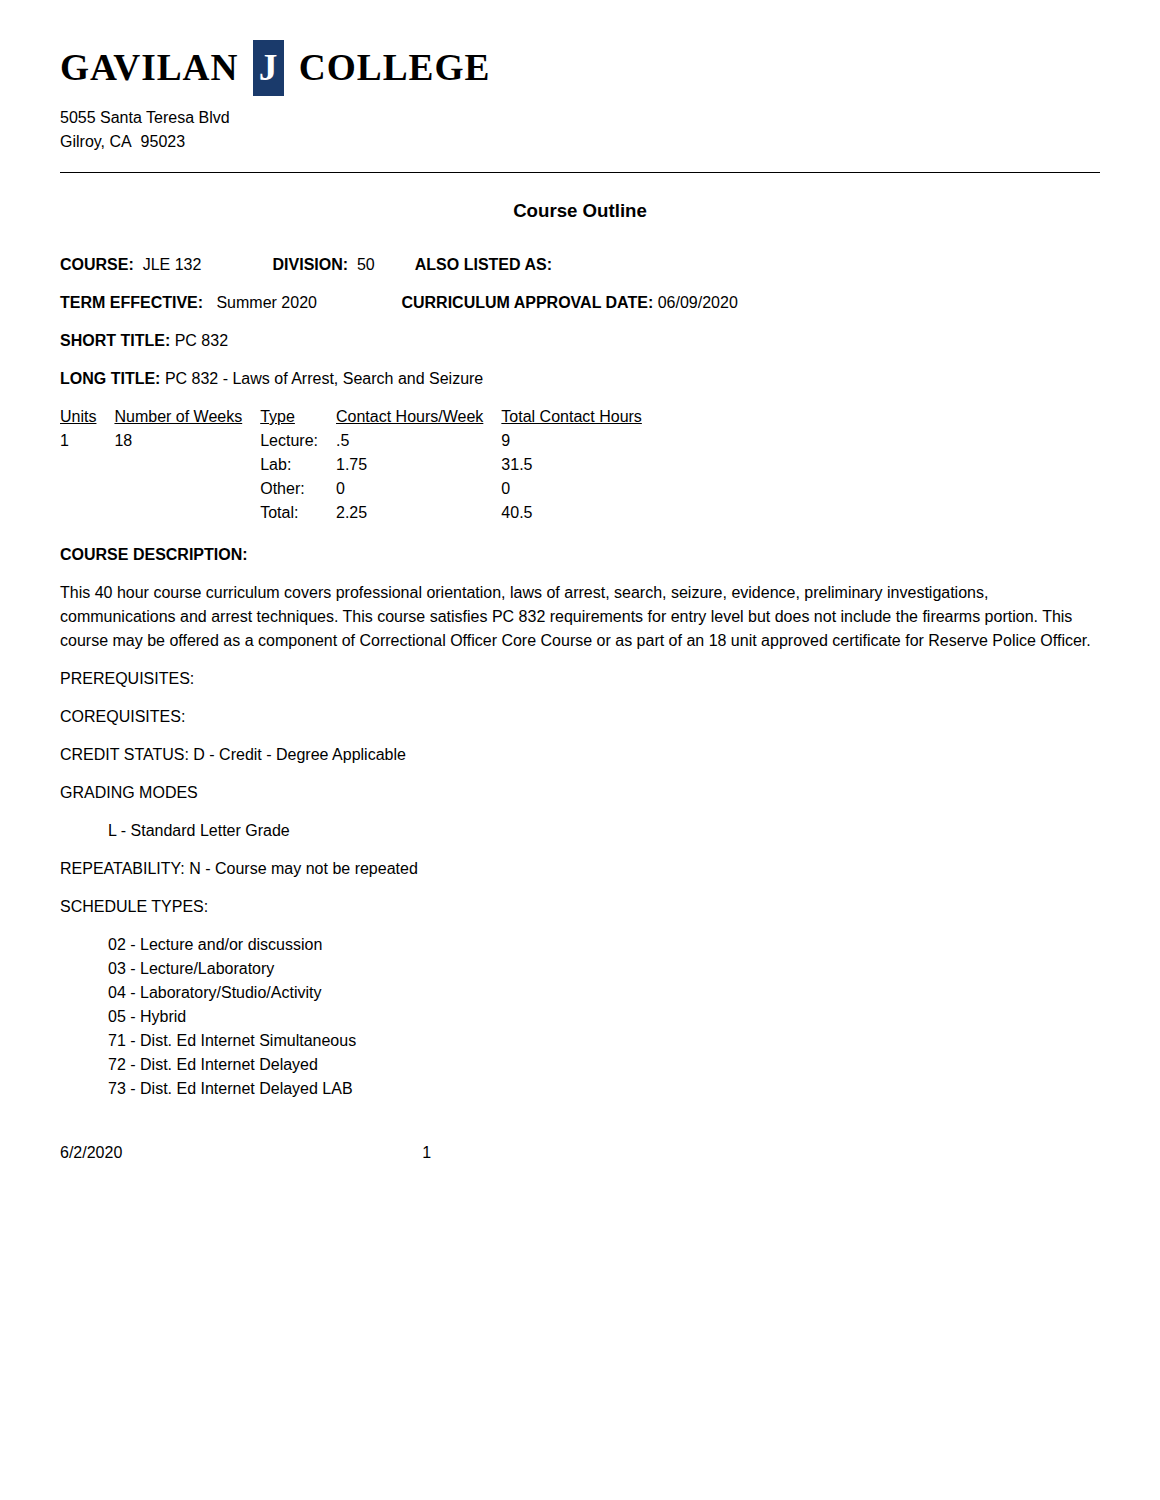GAVILAN J COLLEGE
5055 Santa Teresa Blvd
Gilroy, CA 95023
Course Outline
COURSE: JLE 132 DIVISION: 50 ALSO LISTED AS:
TERM EFFECTIVE: Summer 2020 CURRICULUM APPROVAL DATE: 06/09/2020
SHORT TITLE: PC 832
LONG TITLE: PC 832 - Laws of Arrest, Search and Seizure
| Units | Number of Weeks | Type | Contact Hours/Week | Total Contact Hours |
| --- | --- | --- | --- | --- |
| 1 | 18 | Lecture: | .5 | 9 |
| | | Lab: | 1.75 | 31.5 |
| | | Other: | 0 | 0 |
| | | Total: | 2.25 | 40.5 |
COURSE DESCRIPTION:
This 40 hour course curriculum covers professional orientation, laws of arrest, search, seizure, evidence, preliminary investigations, communications and arrest techniques. This course satisfies PC 832 requirements for entry level but does not include the firearms portion. This course may be offered as a component of Correctional Officer Core Course or as part of an 18 unit approved certificate for Reserve Police Officer.
PREREQUISITES:
COREQUISITES:
CREDIT STATUS: D - Credit - Degree Applicable
GRADING MODES
L - Standard Letter Grade
REPEATABILITY: N - Course may not be repeated
SCHEDULE TYPES:
02 - Lecture and/or discussion
03 - Lecture/Laboratory
04 - Laboratory/Studio/Activity
05 - Hybrid
71 - Dist. Ed Internet Simultaneous
72 - Dist. Ed Internet Delayed
73 - Dist. Ed Internet Delayed LAB
6/2/2020 1